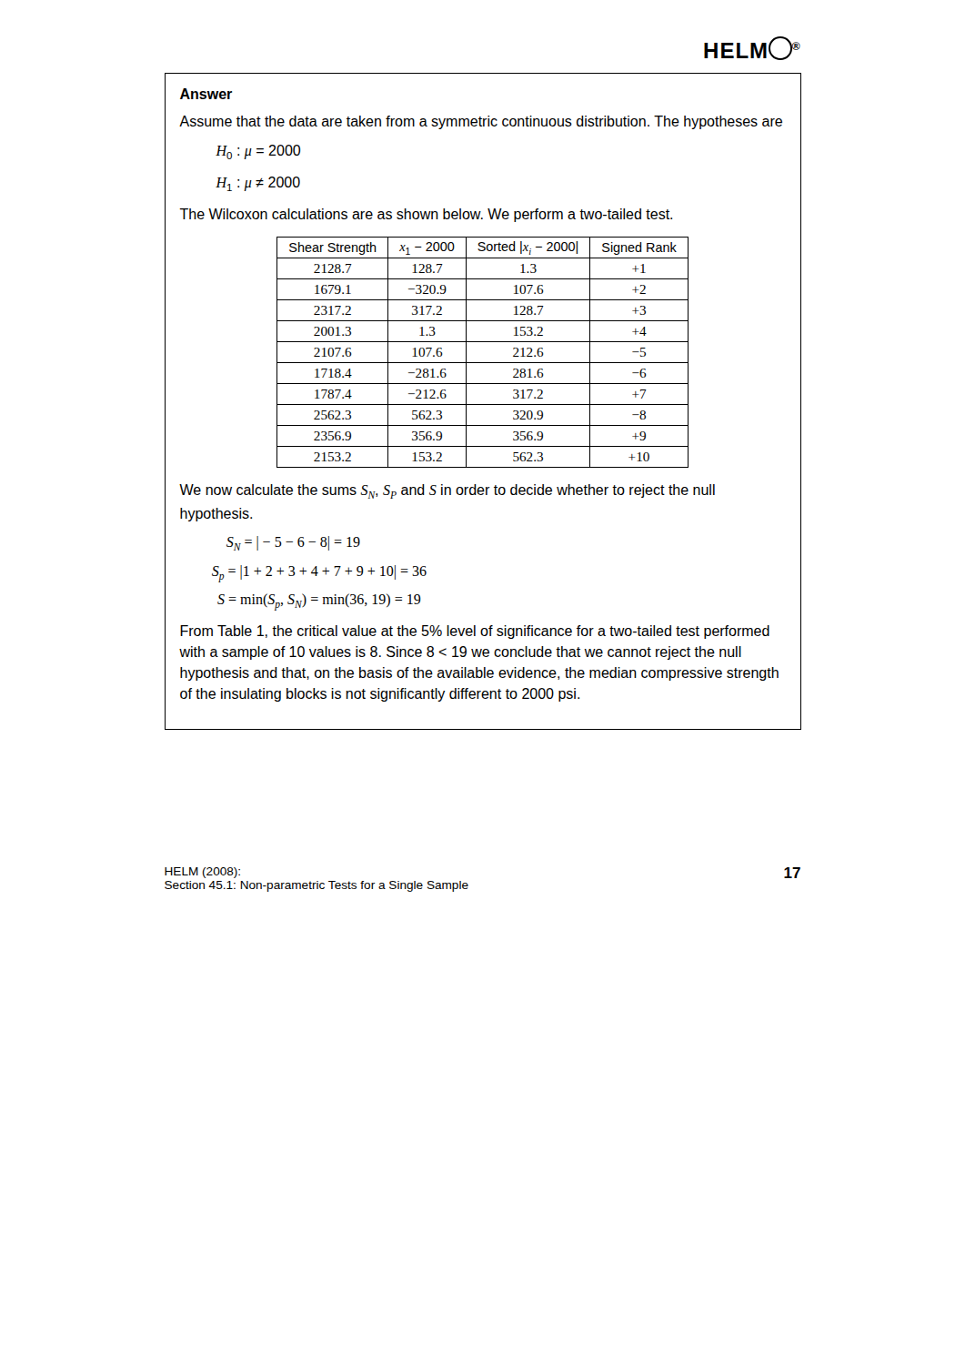HELM ®
Answer
Assume that the data are taken from a symmetric continuous distribution. The hypotheses are
H0 : μ = 2000
H1 : μ ≠ 2000
The Wilcoxon calculations are as shown below. We perform a two-tailed test.
| Shear Strength | x 1 − 2000 | Sorted / x i − 2000/ | Signed Rank |
| --- | --- | --- | --- |
| 2128.7 | 128.7 | 1.3 | +1 |
| 1679.1 | −320.9 | 107.6 | +2 |
| 2317.2 | 317.2 | 128.7 | +3 |
| 2001.3 | 1.3 | 153.2 | +4 |
| 2107.6 | 107.6 | 212.6 | −5 |
| 1718.4 | −281.6 | 281.6 | −6 |
| 1787.4 | −212.6 | 317.2 | +7 |
| 2562.3 | 562.3 | 320.9 | −8 |
| 2356.9 | 356.9 | 356.9 | +9 |
| 2153.2 | 153.2 | 562.3 | +10 |
We now calculate the sums SN, SP and S in order to decide whether to reject the null hypothesis.
SN = | − 5 − 6 − 8| = 19
Sp = |1 + 2 + 3 + 4 + 7 + 9 + 10| = 36
S = min(Sp, SN) = min(36, 19) = 19
From Table 1, the critical value at the 5% level of significance for a two-tailed test performed with a sample of 10 values is 8. Since 8 < 19 we conclude that we cannot reject the null hypothesis and that, on the basis of the available evidence, the median compressive strength of the insulating blocks is not significantly different to 2000 psi.
HELM (2008):
Section 45.1: Non-parametric Tests for a Single Sample
17